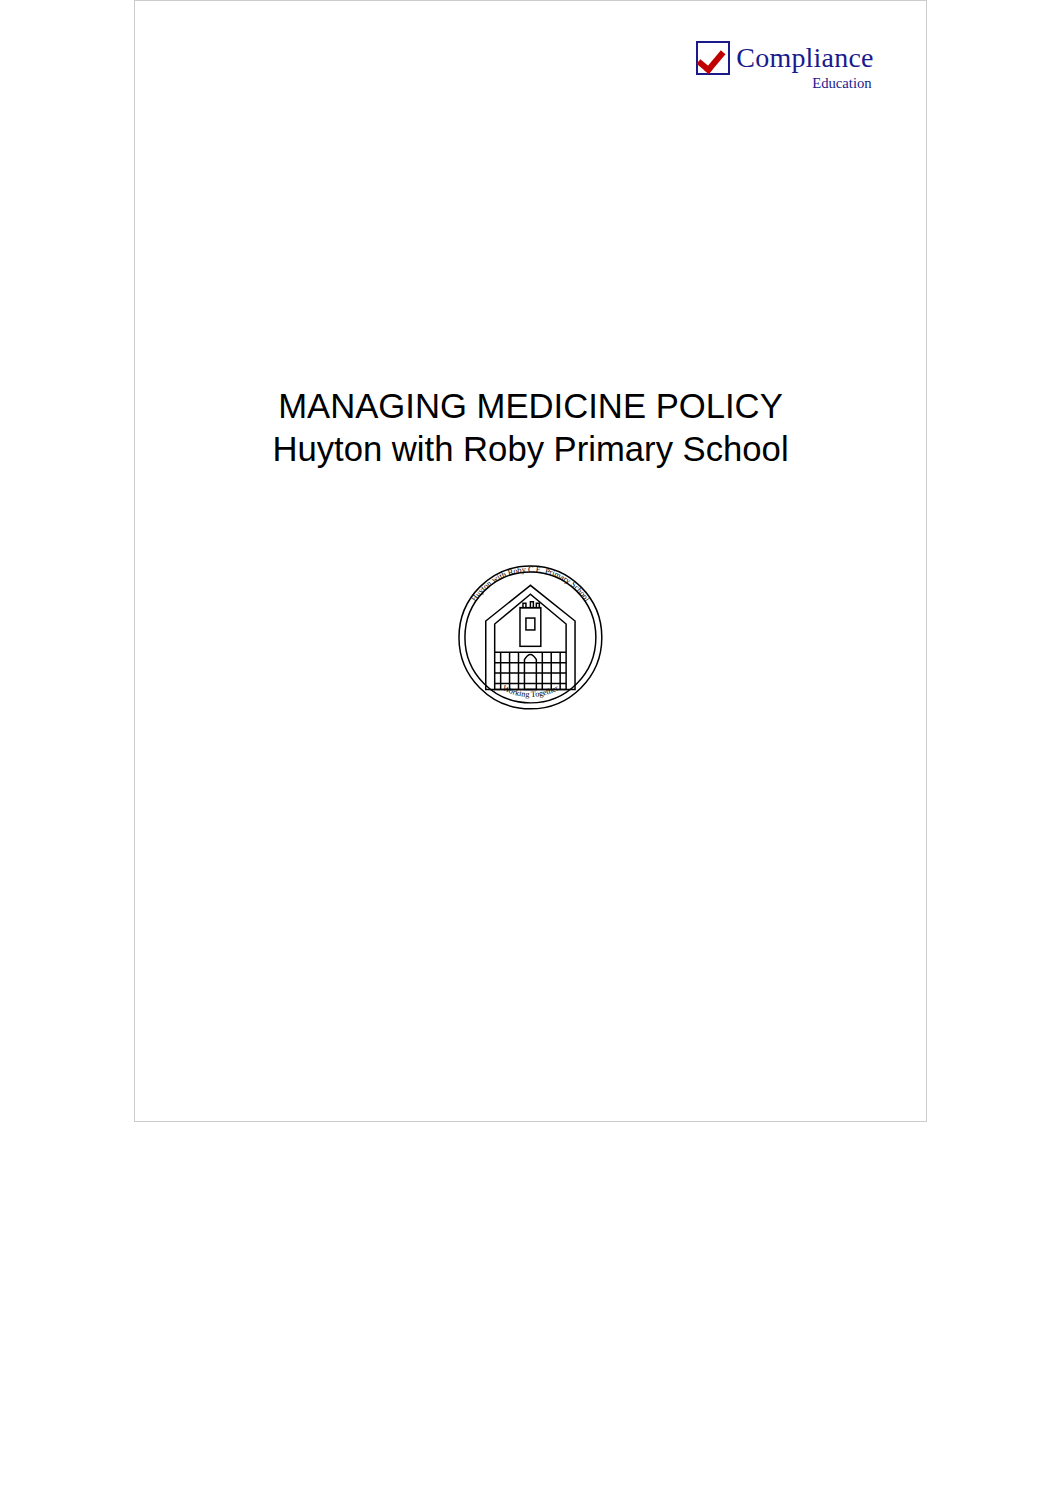Compliance
Education
MANAGING MEDICINE POLICY
Huyton with Roby Primary School
Huyton with Roby C.E. Primary School Working Together